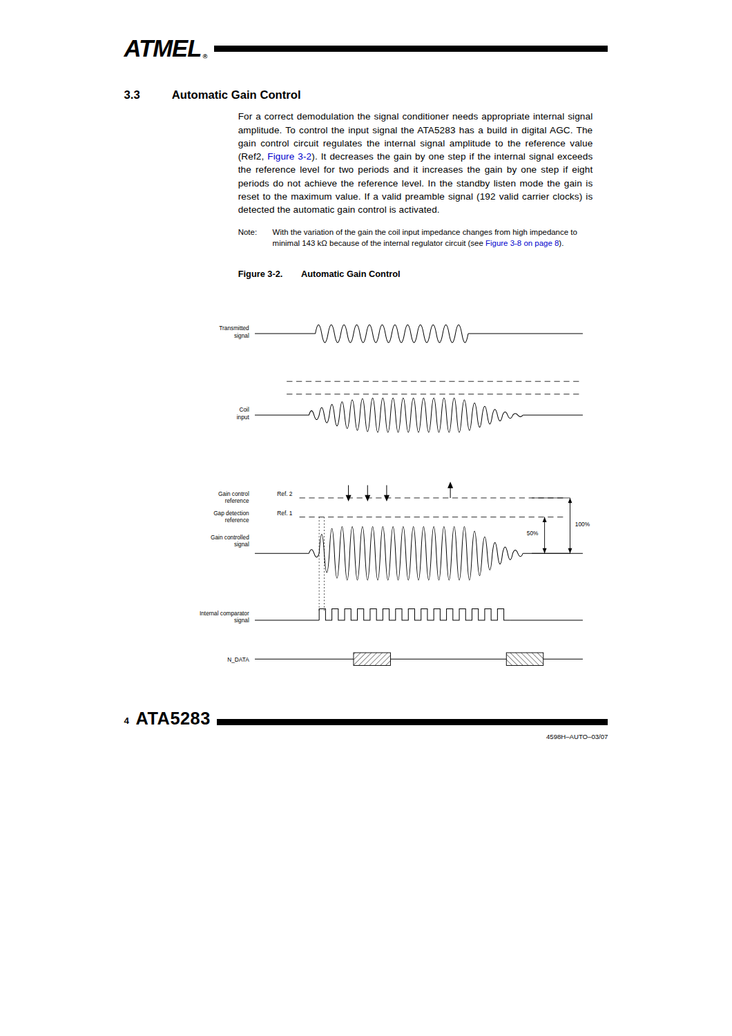ATMEL®
3.3
Automatic Gain Control
For a correct demodulation the signal conditioner needs appropriate internal signal amplitude. To control the input signal the ATA5283 has a build in digital AGC. The gain control circuit regulates the internal signal amplitude to the reference value (Ref2, Figure 3-2). It decreases the gain by one step if the internal signal exceeds the reference level for two periods and it increases the gain by one step if eight periods do not achieve the reference level. In the standby listen mode the gain is reset to the maximum value. If a valid preamble signal (192 valid carrier clocks) is detected the automatic gain control is activated.
Note:
With the variation of the gain the coil input impedance changes from high impedance to minimal 143 kΩ because of the internal regulator circuit (see Figure 3-8 on page 8).
Figure 3-2.
Automatic Gain Control
Transmitted signal Coil input Gain control reference Ref. 2 Gap detection reference Ref. 1 Gain controlled signal 100% 50% Internal comparator signal N_DATA
4
ATA5283
4598H–AUTO–03/07